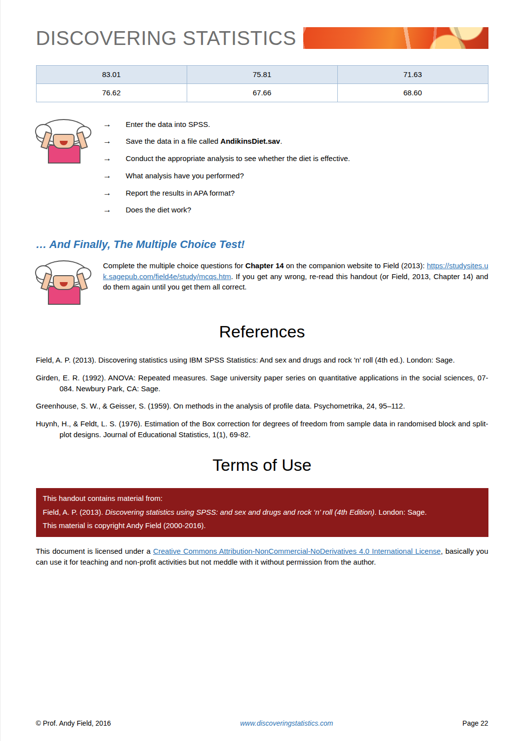Discovering Statistics
| 83.01 | 75.81 | 71.63 |
| 76.62 | 67.66 | 68.60 |
Enter the data into SPSS.
Save the data in a file called AndikinsDiet.sav.
Conduct the appropriate analysis to see whether the diet is effective.
What analysis have you performed?
Report the results in APA format?
Does the diet work?
… And Finally, The Multiple Choice Test!
Complete the multiple choice questions for Chapter 14 on the companion website to Field (2013): https://studysites.uk.sagepub.com/field4e/study/mcqs.htm. If you get any wrong, re-read this handout (or Field, 2013, Chapter 14) and do them again until you get them all correct.
References
Field, A. P. (2013). Discovering statistics using IBM SPSS Statistics: And sex and drugs and rock 'n' roll (4th ed.). London: Sage.
Girden, E. R. (1992). ANOVA: Repeated measures. Sage university paper series on quantitative applications in the social sciences, 07-084. Newbury Park, CA: Sage.
Greenhouse, S. W., & Geisser, S. (1959). On methods in the analysis of profile data. Psychometrika, 24, 95–112.
Huynh, H., & Feldt, L. S. (1976). Estimation of the Box correction for degrees of freedom from sample data in randomised block and split-plot designs. Journal of Educational Statistics, 1(1), 69-82.
Terms of Use
This handout contains material from:
Field, A. P. (2013). Discovering statistics using SPSS: and sex and drugs and rock ‘n’ roll (4th Edition). London: Sage.
This material is copyright Andy Field (2000-2016).
This document is licensed under a Creative Commons Attribution-NonCommercial-NoDerivatives 4.0 International License, basically you can use it for teaching and non-profit activities but not meddle with it without permission from the author.
© Prof. Andy Field, 2016 www.discoveringstatistics.com Page 22